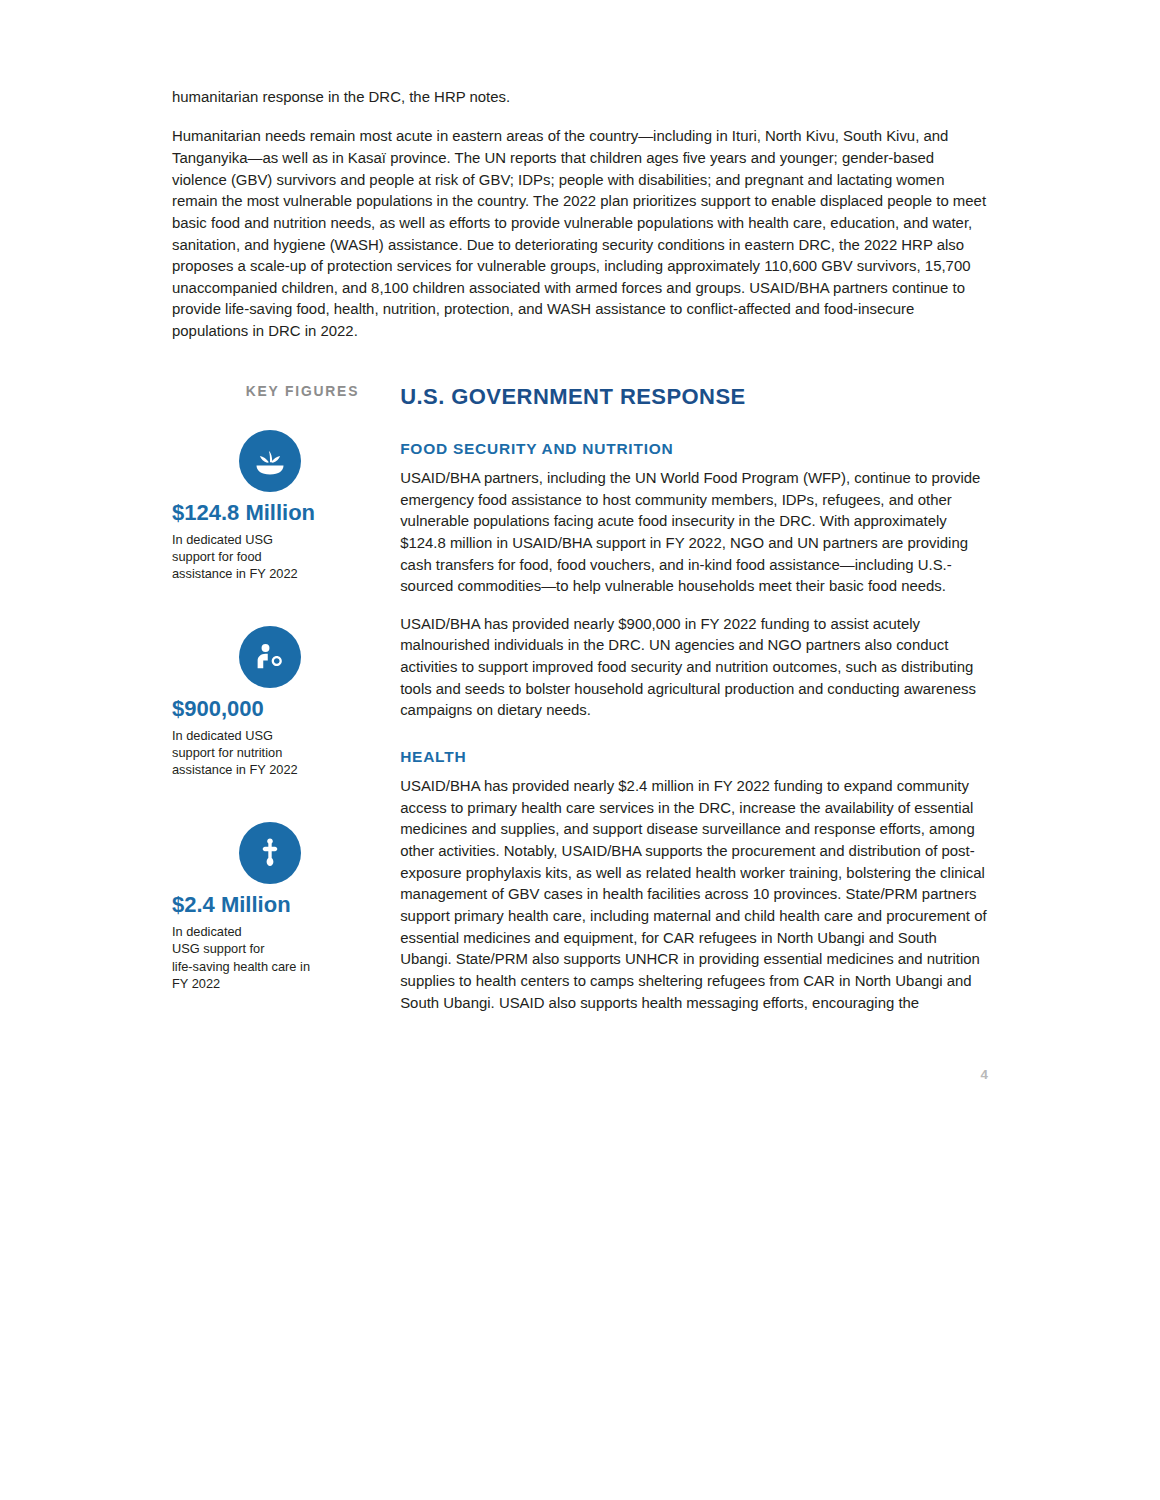humanitarian response in the DRC, the HRP notes.
Humanitarian needs remain most acute in eastern areas of the country—including in Ituri, North Kivu, South Kivu, and Tanganyika—as well as in Kasaï province. The UN reports that children ages five years and younger; gender-based violence (GBV) survivors and people at risk of GBV; IDPs; people with disabilities; and pregnant and lactating women remain the most vulnerable populations in the country. The 2022 plan prioritizes support to enable displaced people to meet basic food and nutrition needs, as well as efforts to provide vulnerable populations with health care, education, and water, sanitation, and hygiene (WASH) assistance. Due to deteriorating security conditions in eastern DRC, the 2022 HRP also proposes a scale-up of protection services for vulnerable groups, including approximately 110,600 GBV survivors, 15,700 unaccompanied children, and 8,100 children associated with armed forces and groups. USAID/BHA partners continue to provide life-saving food, health, nutrition, protection, and WASH assistance to conflict-affected and food-insecure populations in DRC in 2022.
KEY FIGURES
$124.8 Million
In dedicated USG
support for food
assistance in FY 2022
$900,000
In dedicated USG
support for nutrition
assistance in FY 2022
$2.4 Million
In dedicated
USG support for
life-saving health care in
FY 2022
U.S. GOVERNMENT RESPONSE
FOOD SECURITY AND NUTRITION
USAID/BHA partners, including the UN World Food Program (WFP), continue to provide emergency food assistance to host community members, IDPs, refugees, and other vulnerable populations facing acute food insecurity in the DRC. With approximately $124.8 million in USAID/BHA support in FY 2022, NGO and UN partners are providing cash transfers for food, food vouchers, and in-kind food assistance—including U.S.-sourced commodities—to help vulnerable households meet their basic food needs.
USAID/BHA has provided nearly $900,000 in FY 2022 funding to assist acutely malnourished individuals in the DRC. UN agencies and NGO partners also conduct activities to support improved food security and nutrition outcomes, such as distributing tools and seeds to bolster household agricultural production and conducting awareness campaigns on dietary needs.
HEALTH
USAID/BHA has provided nearly $2.4 million in FY 2022 funding to expand community access to primary health care services in the DRC, increase the availability of essential medicines and supplies, and support disease surveillance and response efforts, among other activities. Notably, USAID/BHA supports the procurement and distribution of post-exposure prophylaxis kits, as well as related health worker training, bolstering the clinical management of GBV cases in health facilities across 10 provinces. State/PRM partners support primary health care, including maternal and child health care and procurement of essential medicines and equipment, for CAR refugees in North Ubangi and South Ubangi. State/PRM also supports UNHCR in providing essential medicines and nutrition supplies to health centers to camps sheltering refugees from CAR in North Ubangi and South Ubangi. USAID also supports health messaging efforts, encouraging the
4